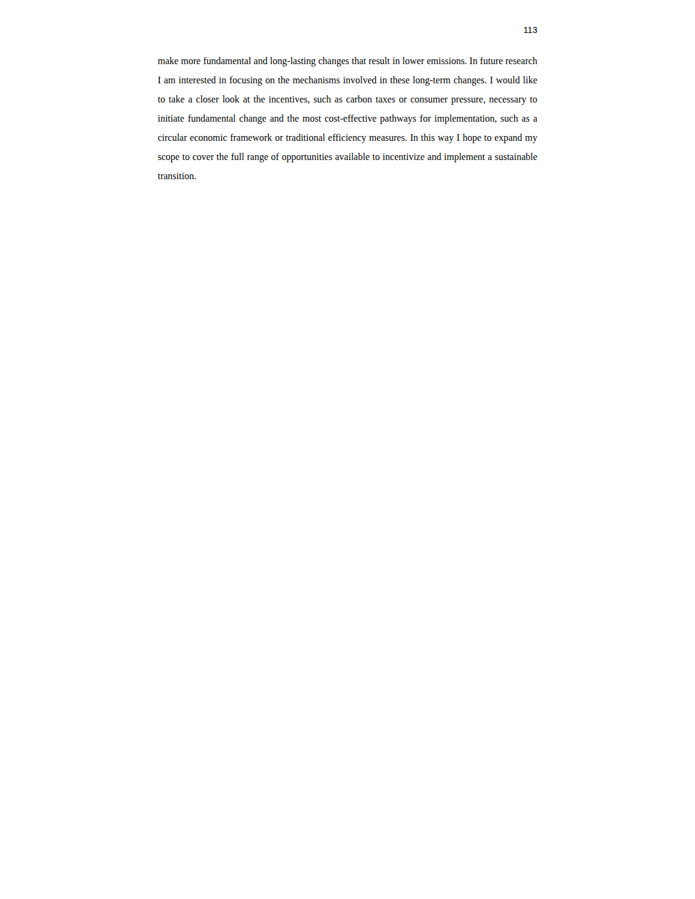113
make more fundamental and long-lasting changes that result in lower emissions. In future research I am interested in focusing on the mechanisms involved in these long-term changes. I would like to take a closer look at the incentives, such as carbon taxes or consumer pressure, necessary to initiate fundamental change and the most cost-effective pathways for implementation, such as a circular economic framework or traditional efficiency measures. In this way I hope to expand my scope to cover the full range of opportunities available to incentivize and implement a sustainable transition.